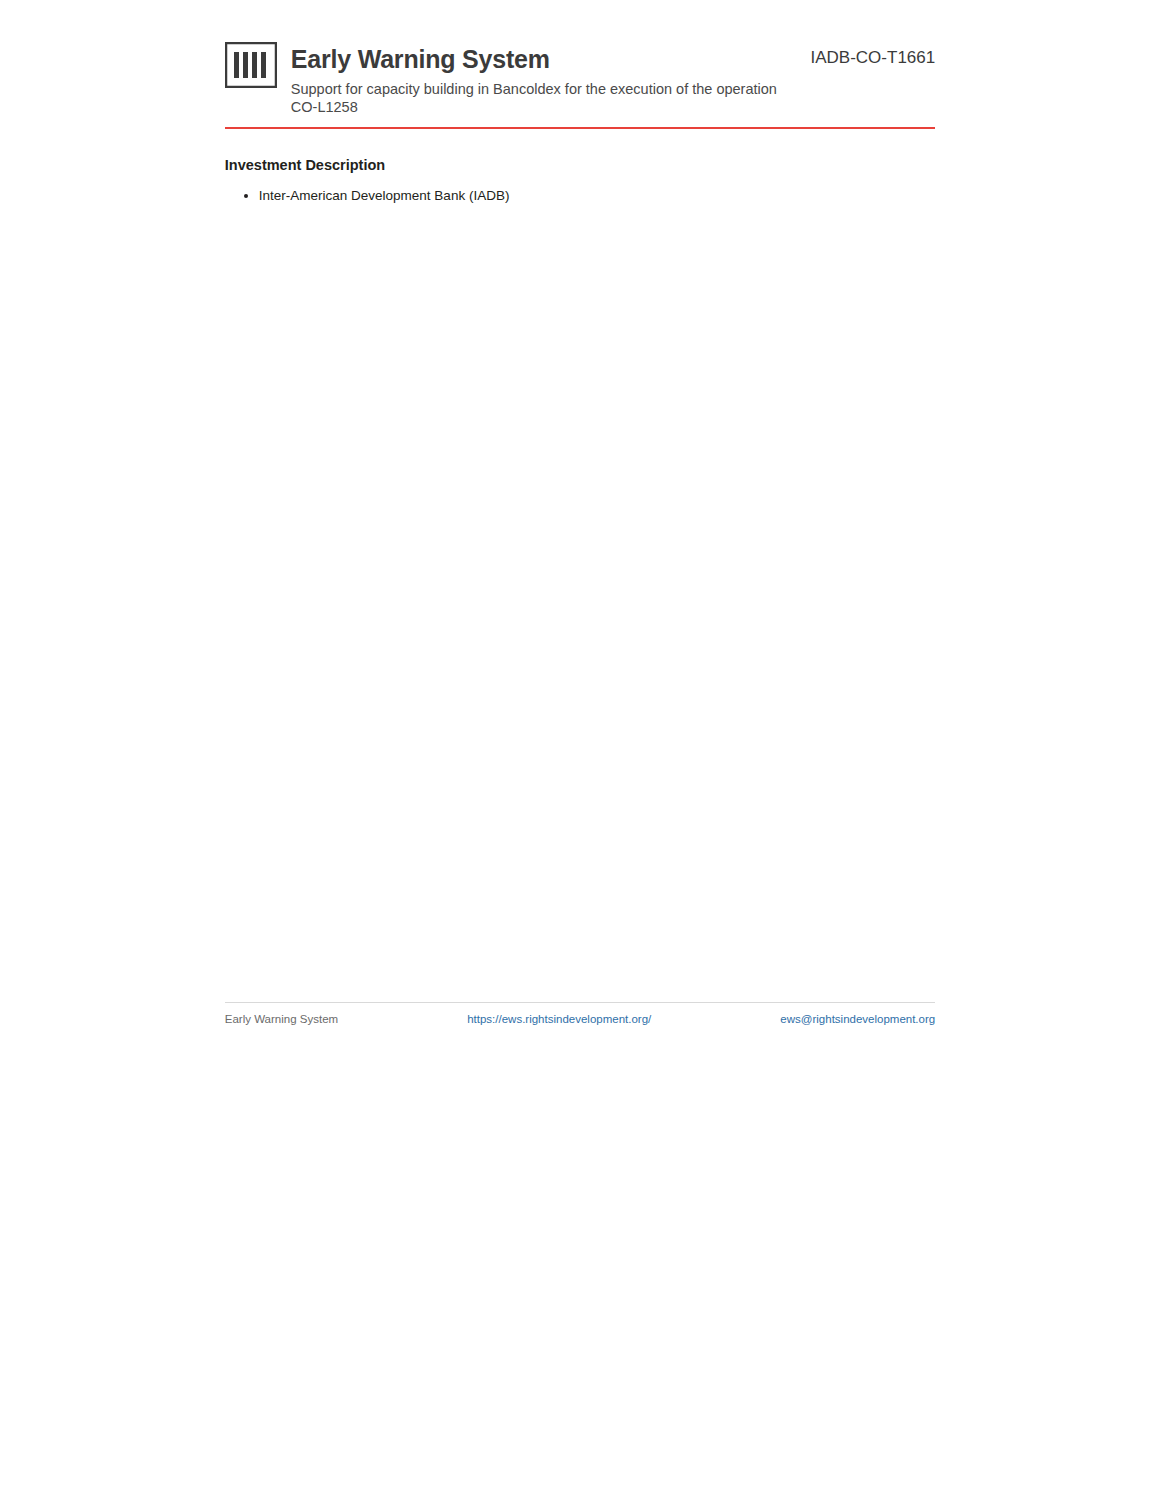Early Warning System
Support for capacity building in Bancoldex for the execution of the operation CO-L1258
IADB-CO-T1661
Investment Description
Inter-American Development Bank (IADB)
Early Warning System
https://ews.rightsindevelopment.org/
ews@rightsindevelopment.org